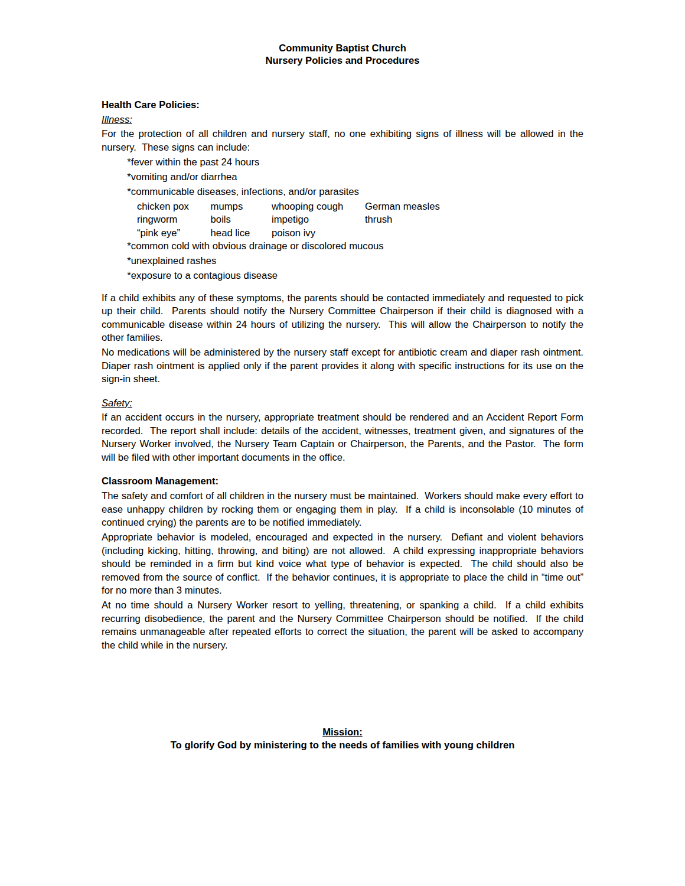Community Baptist Church
Nursery Policies and Procedures
Health Care Policies:
Illness:
For the protection of all children and nursery staff, no one exhibiting signs of illness will be allowed in the nursery. These signs can include:
*fever within the past 24 hours
*vomiting and/or diarrhea
*communicable diseases, infections, and/or parasites
| chicken pox | mumps | whooping cough | German measles |
| ringworm | boils | impetigo | thrush |
| “pink eye” | head lice | poison ivy | |
*common cold with obvious drainage or discolored mucous
*unexplained rashes
*exposure to a contagious disease
If a child exhibits any of these symptoms, the parents should be contacted immediately and requested to pick up their child. Parents should notify the Nursery Committee Chairperson if their child is diagnosed with a communicable disease within 24 hours of utilizing the nursery. This will allow the Chairperson to notify the other families.
No medications will be administered by the nursery staff except for antibiotic cream and diaper rash ointment. Diaper rash ointment is applied only if the parent provides it along with specific instructions for its use on the sign-in sheet.
Safety:
If an accident occurs in the nursery, appropriate treatment should be rendered and an Accident Report Form recorded. The report shall include: details of the accident, witnesses, treatment given, and signatures of the Nursery Worker involved, the Nursery Team Captain or Chairperson, the Parents, and the Pastor. The form will be filed with other important documents in the office.
Classroom Management:
The safety and comfort of all children in the nursery must be maintained. Workers should make every effort to ease unhappy children by rocking them or engaging them in play. If a child is inconsolable (10 minutes of continued crying) the parents are to be notified immediately.
Appropriate behavior is modeled, encouraged and expected in the nursery. Defiant and violent behaviors (including kicking, hitting, throwing, and biting) are not allowed. A child expressing inappropriate behaviors should be reminded in a firm but kind voice what type of behavior is expected. The child should also be removed from the source of conflict. If the behavior continues, it is appropriate to place the child in “time out” for no more than 3 minutes.
At no time should a Nursery Worker resort to yelling, threatening, or spanking a child. If a child exhibits recurring disobedience, the parent and the Nursery Committee Chairperson should be notified. If the child remains unmanageable after repeated efforts to correct the situation, the parent will be asked to accompany the child while in the nursery.
Mission:
To glorify God by ministering to the needs of families with young children